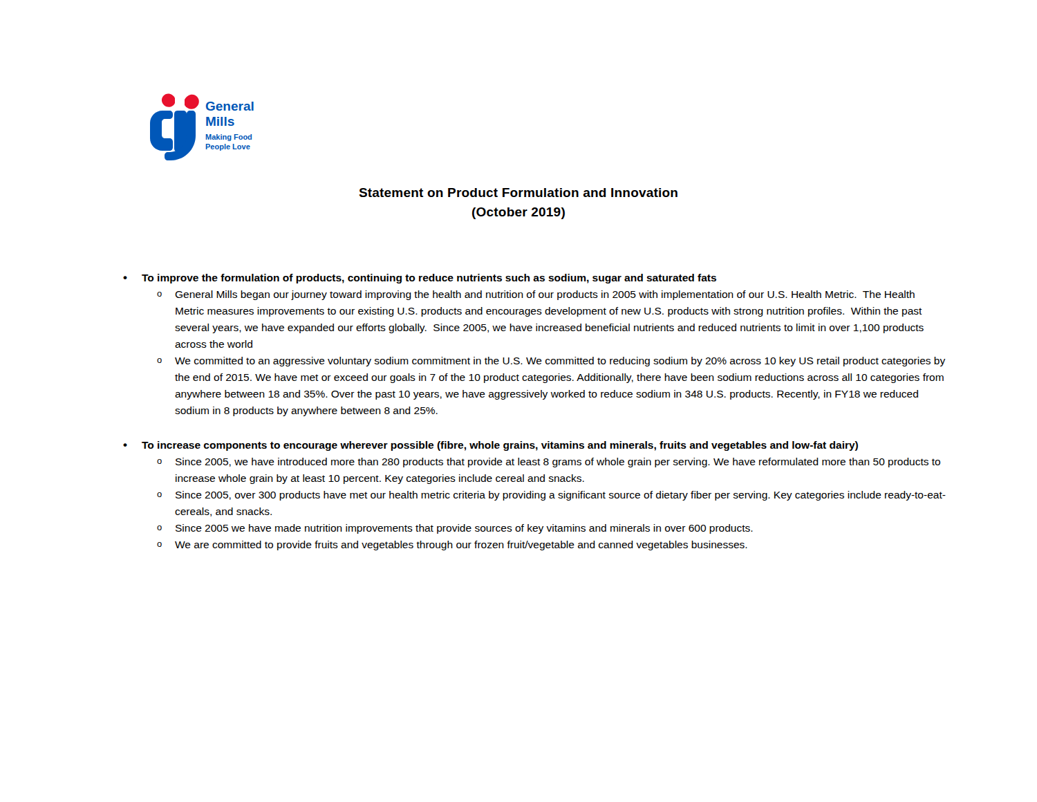General Mills Making Food People Love
Statement on Product Formulation and Innovation
(October 2019)
To improve the formulation of products, continuing to reduce nutrients such as sodium, sugar and saturated fats
General Mills began our journey toward improving the health and nutrition of our products in 2005 with implementation of our U.S. Health Metric. The Health Metric measures improvements to our existing U.S. products and encourages development of new U.S. products with strong nutrition profiles. Within the past several years, we have expanded our efforts globally. Since 2005, we have increased beneficial nutrients and reduced nutrients to limit in over 1,100 products across the world
We committed to an aggressive voluntary sodium commitment in the U.S. We committed to reducing sodium by 20% across 10 key US retail product categories by the end of 2015. We have met or exceed our goals in 7 of the 10 product categories. Additionally, there have been sodium reductions across all 10 categories from anywhere between 18 and 35%. Over the past 10 years, we have aggressively worked to reduce sodium in 348 U.S. products. Recently, in FY18 we reduced sodium in 8 products by anywhere between 8 and 25%.
To increase components to encourage wherever possible (fibre, whole grains, vitamins and minerals, fruits and vegetables and low-fat dairy)
Since 2005, we have introduced more than 280 products that provide at least 8 grams of whole grain per serving. We have reformulated more than 50 products to increase whole grain by at least 10 percent. Key categories include cereal and snacks.
Since 2005, over 300 products have met our health metric criteria by providing a significant source of dietary fiber per serving. Key categories include ready-to-eat-cereals, and snacks.
Since 2005 we have made nutrition improvements that provide sources of key vitamins and minerals in over 600 products.
We are committed to provide fruits and vegetables through our frozen fruit/vegetable and canned vegetables businesses.